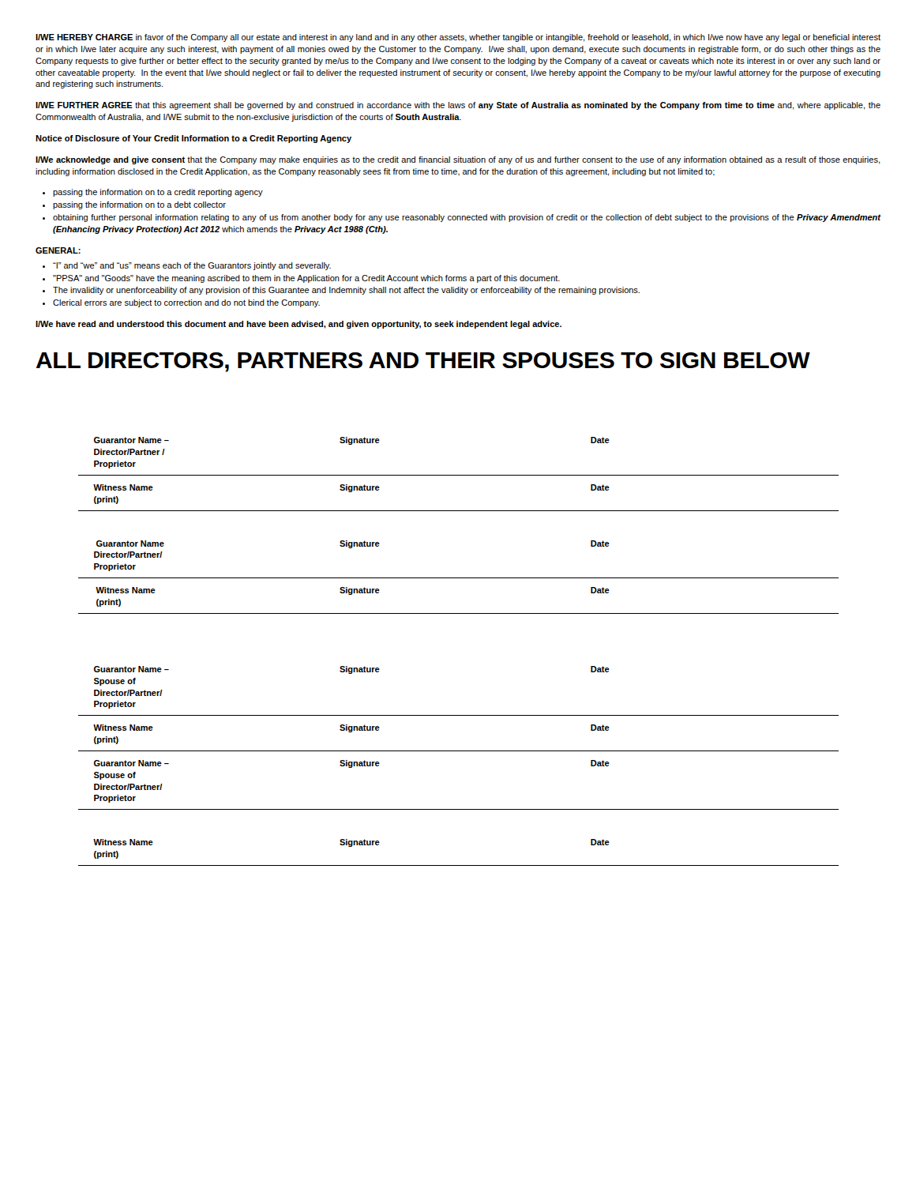I/WE HEREBY CHARGE in favor of the Company all our estate and interest in any land and in any other assets, whether tangible or intangible, freehold or leasehold, in which I/we now have any legal or beneficial interest or in which I/we later acquire any such interest, with payment of all monies owed by the Customer to the Company. I/we shall, upon demand, execute such documents in registrable form, or do such other things as the Company requests to give further or better effect to the security granted by me/us to the Company and I/we consent to the lodging by the Company of a caveat or caveats which note its interest in or over any such land or other caveatable property. In the event that I/we should neglect or fail to deliver the requested instrument of security or consent, I/we hereby appoint the Company to be my/our lawful attorney for the purpose of executing and registering such instruments.
I/WE FURTHER AGREE that this agreement shall be governed by and construed in accordance with the laws of any State of Australia as nominated by the Company from time to time and, where applicable, the Commonwealth of Australia, and I/WE submit to the non-exclusive jurisdiction of the courts of South Australia.
Notice of Disclosure of Your Credit Information to a Credit Reporting Agency
I/We acknowledge and give consent that the Company may make enquiries as to the credit and financial situation of any of us and further consent to the use of any information obtained as a result of those enquiries, including information disclosed in the Credit Application, as the Company reasonably sees fit from time to time, and for the duration of this agreement, including but not limited to;
passing the information on to a credit reporting agency
passing the information on to a debt collector
obtaining further personal information relating to any of us from another body for any use reasonably connected with provision of credit or the collection of debt subject to the provisions of the Privacy Amendment (Enhancing Privacy Protection) Act 2012 which amends the Privacy Act 1988 (Cth).
GENERAL:
“I” and “we” and “us” means each of the Guarantors jointly and severally.
"PPSA" and "Goods" have the meaning ascribed to them in the Application for a Credit Account which forms a part of this document.
The invalidity or unenforceability of any provision of this Guarantee and Indemnity shall not affect the validity or enforceability of the remaining provisions.
Clerical errors are subject to correction and do not bind the Company.
I/We have read and understood this document and have been advised, and given opportunity, to seek independent legal advice.
ALL DIRECTORS, PARTNERS AND THEIR SPOUSES TO SIGN BELOW
| Guarantor Name – Director/Partner / Proprietor | Signature | Date |
| Witness Name (print) | Signature | Date |
| Guarantor Name Director/Partner/ Proprietor | Signature | Date |
| Witness Name (print) | Signature | Date |
| Guarantor Name – Spouse of Director/Partner/ Proprietor | Signature | Date |
| Witness Name (print) | Signature | Date |
| Guarantor Name – Spouse of Director/Partner/ Proprietor | Signature | Date |
| Witness Name (print) | Signature | Date |